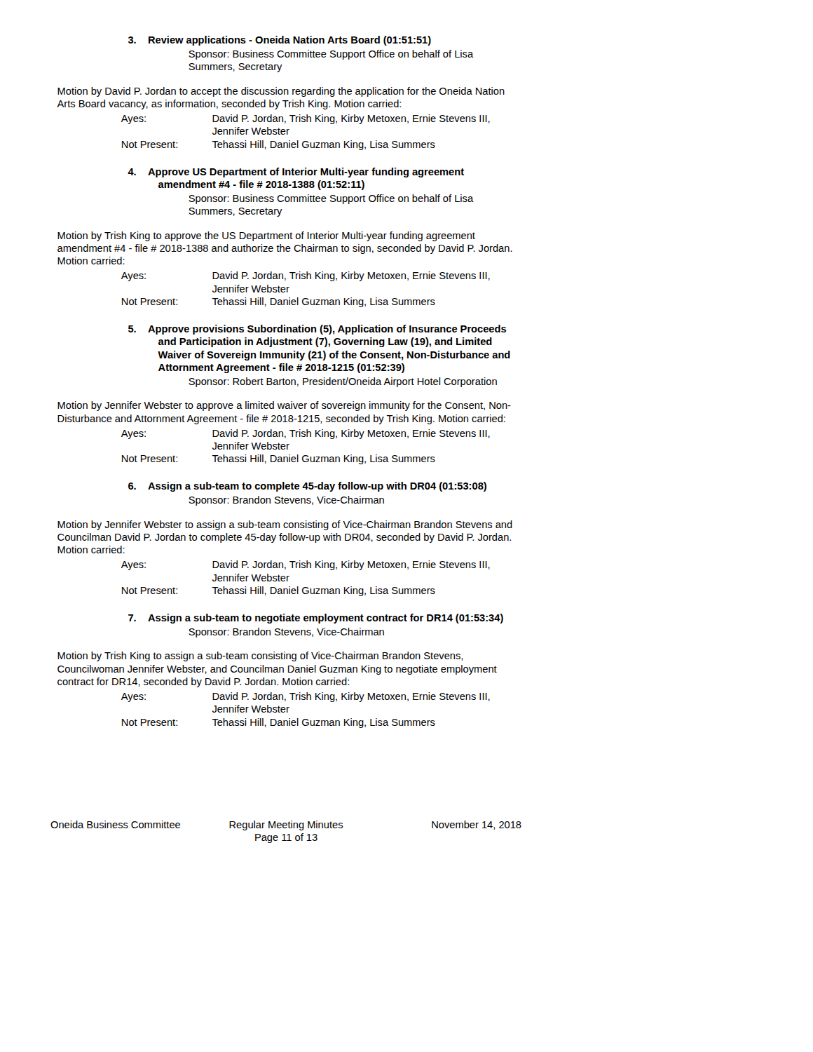3. Review applications - Oneida Nation Arts Board (01:51:51)
Sponsor: Business Committee Support Office on behalf of Lisa Summers, Secretary
Motion by David P. Jordan to accept the discussion regarding the application for the Oneida Nation Arts Board vacancy, as information, seconded by Trish King. Motion carried:
| Ayes: | David P. Jordan, Trish King, Kirby Metoxen, Ernie Stevens III, Jennifer Webster |
| Not Present: | Tehassi Hill, Daniel Guzman King, Lisa Summers |
4. Approve US Department of Interior Multi-year funding agreement amendment #4 - file # 2018-1388 (01:52:11)
Sponsor: Business Committee Support Office on behalf of Lisa Summers, Secretary
Motion by Trish King to approve the US Department of Interior Multi-year funding agreement amendment #4 - file # 2018-1388 and authorize the Chairman to sign, seconded by David P. Jordan. Motion carried:
| Ayes: | David P. Jordan, Trish King, Kirby Metoxen, Ernie Stevens III, Jennifer Webster |
| Not Present: | Tehassi Hill, Daniel Guzman King, Lisa Summers |
5. Approve provisions Subordination (5), Application of Insurance Proceeds and Participation in Adjustment (7), Governing Law (19), and Limited Waiver of Sovereign Immunity (21) of the Consent, Non-Disturbance and Attornment Agreement - file # 2018-1215 (01:52:39)
Sponsor: Robert Barton, President/Oneida Airport Hotel Corporation
Motion by Jennifer Webster to approve a limited waiver of sovereign immunity for the Consent, Non-Disturbance and Attornment Agreement - file # 2018-1215, seconded by Trish King. Motion carried:
| Ayes: | David P. Jordan, Trish King, Kirby Metoxen, Ernie Stevens III, Jennifer Webster |
| Not Present: | Tehassi Hill, Daniel Guzman King, Lisa Summers |
6. Assign a sub-team to complete 45-day follow-up with DR04 (01:53:08)
Sponsor: Brandon Stevens, Vice-Chairman
Motion by Jennifer Webster to assign a sub-team consisting of Vice-Chairman Brandon Stevens and Councilman David P. Jordan to complete 45-day follow-up with DR04, seconded by David P. Jordan. Motion carried:
| Ayes: | David P. Jordan, Trish King, Kirby Metoxen, Ernie Stevens III, Jennifer Webster |
| Not Present: | Tehassi Hill, Daniel Guzman King, Lisa Summers |
7. Assign a sub-team to negotiate employment contract for DR14 (01:53:34)
Sponsor: Brandon Stevens, Vice-Chairman
Motion by Trish King to assign a sub-team consisting of Vice-Chairman Brandon Stevens, Councilwoman Jennifer Webster, and Councilman Daniel Guzman King to negotiate employment contract for DR14, seconded by David P. Jordan. Motion carried:
| Ayes: | David P. Jordan, Trish King, Kirby Metoxen, Ernie Stevens III, Jennifer Webster |
| Not Present: | Tehassi Hill, Daniel Guzman King, Lisa Summers |
Oneida Business Committee
Regular Meeting Minutes
November 14, 2018
Page 11 of 13